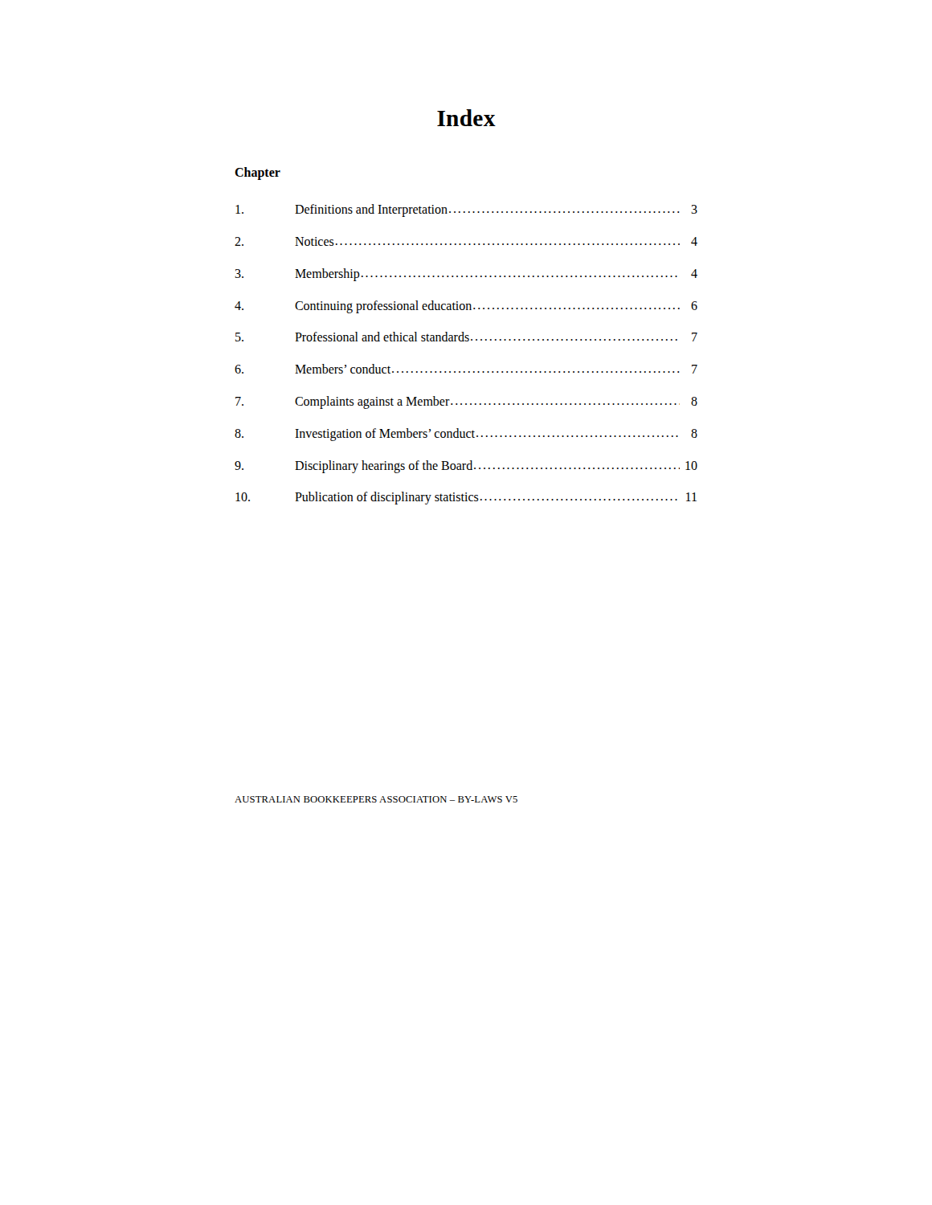Index
Chapter
| 1. | Definitions and Interpretation .................................................................................................. 3 |
| 2. | Notices ................................................................................................................................. 4 |
| 3. | Membership ....................................................................................................................... 4 |
| 4. | Continuing professional education ......................................................................................... 6 |
| 5. | Professional and ethical standards ......................................................................................... 7 |
| 6. | Members’ conduct ................................................................................................................. 7 |
| 7. | Complaints against a Member ................................................................................................. 8 |
| 8. | Investigation of Members’ conduct ......................................................................................... 8 |
| 9. | Disciplinary hearings of the Board ....................................................................................... 10 |
| 10. | Publication of disciplinary statistics .................................................................................... 11 |
AUSTRALIAN BOOKKEEPERS ASSOCIATION – BY-LAWS V5